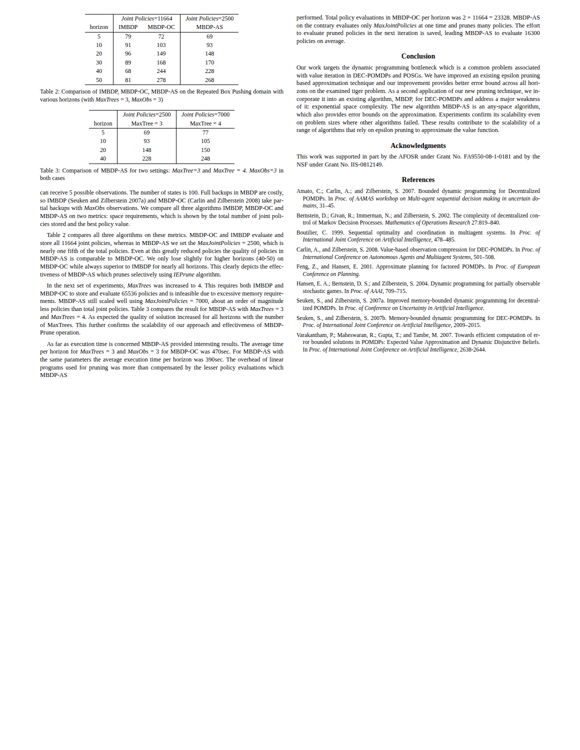| | Joint Policies =11664 | Joint Policies =2500 |
| horizon | IMBDP | MBDP-OC | MBDP-AS |
| 5 | 79 | 72 | 69 |
| 10 | 91 | 103 | 93 |
| 20 | 96 | 149 | 148 |
| 30 | 89 | 168 | 170 |
| 40 | 68 | 244 | 228 |
| 50 | 81 | 278 | 268 |
Table 2: Comparison of IMBDP, MBDP-OC, MBDP-AS on the Repeated Box Pushing domain with various horizons (with MaxTrees = 3, MaxObs = 3)
| | Joint Policies =2500 | Joint Policies =7000 |
| horizon | MaxTree = 3 | MaxTree = 4 |
| 5 | 69 | 77 |
| 10 | 93 | 105 |
| 20 | 148 | 150 |
| 40 | 228 | 248 |
Table 3: Comparison of MBDP-AS for two settings: MaxTree=3 and MaxTree = 4. MaxObs=3 in both cases
can receive 5 possible observations. The number of states is 100. Full backups in MBDP are costly, so IMBDP (Seuken and Zilberstein 2007a) and MBDP-OC (Carlin and Zilberstein 2008) take partial backups with MaxObs observations. We compare all three algorithms IMBDP, MBDP-OC and MBDP-AS on two metrics: space requirements, which is shown by the total number of joint policies stored and the best policy value.
Table 2 compares all three algorithms on these metrics. MBDP-OC and IMBDP evaluate and store all 11664 joint policies, whereas in MBDP-AS we set the MaxJointPolicies = 2500, which is nearly one fifth of the total policies. Even at this greatly reduced policies the quality of policies in MBDP-AS is comparable to MBDP-OC. We only lose slightly for higher horizons (40-50) on MBDP-OC while always superior to IMBDP for nearly all horizons. This clearly depicts the effectiveness of MBDP-AS which prunes selectively using IEPrune algorithm.
In the next set of experiments, MaxTrees was increased to 4. This requires both IMBDP and MBDP-OC to store and evaluate 65536 policies and is infeasible due to excessive memory requirements. MBDP-AS still scaled well using MaxJointPolicies = 7000, about an order of magnitude less policies than total joint policies. Table 3 compares the result for MBDP-AS with MaxTrees = 3 and MaxTrees = 4. As expected the quality of solution increased for all horizons with the number of MaxTrees. This further confirms the scalability of our approach and effectiveness of MBDP-Prune operation.
As far as execution time is concerned MBDP-AS provided interesting results. The average time per horizon for MaxTrees = 3 and MaxObs = 3 for MBDP-OC was 470sec. For MBDP-AS with the same parameters the average execution time per horizon was 390sec. The overhead of linear programs used for pruning was more than compensated by the lesser policy evaluations which MBDP-AS
performed. Total policy evaluations in MBDP-OC per horizon was 2 × 11664 = 23328. MBDP-AS on the contrary evaluates only MaxJointPolicies at one time and prunes many policies. The effort to evaluate pruned policies in the next iteration is saved, leading MBDP-AS to evaluate 16300 policies on average.
Conclusion
Our work targets the dynamic programming bottleneck which is a common problem associated with value iteration in DEC-POMDPs and POSGs. We have improved an existing epsilon pruning based approximation technique and our improvement provides better error bound across all horizons on the examined tiger problem. As a second application of our new pruning technique, we incorporate it into an existing algorithm, MBDP, for DEC-POMDPs and address a major weakness of it: exponential space complexity. The new algorithm MBDP-AS is an any-space algorithm, which also provides error bounds on the approximation. Experiments confirm its scalability even on problem sizes where other algorithms failed. These results contribute to the scalability of a range of algorithms that rely on epsilon pruning to approximate the value function.
Acknowledgments
This work was supported in part by the AFOSR under Grant No. FA9550-08-1-0181 and by the NSF under Grant No. IIS-0812149.
References
Amato, C.; Carlin, A.; and Zilberstein, S. 2007. Bounded dynamic programming for Decentralized POMDPs. In Proc. of AAMAS workshop on Multi-agent sequential decision making in uncertain domains, 31–45.
Bernstein, D.; Givan, R.; Immerman, N.; and Zilberstein, S. 2002. The complexity of decentralized control of Markov Decision Processes. Mathematics of Operations Research 27:819–840.
Boutilier, C. 1999. Sequential optimality and coordination in multiagent systems. In Proc. of International Joint Conference on Artificial Intelligence, 478–485.
Carlin, A., and Zilberstein, S. 2008. Value-based observation compression for DEC-POMDPs. In Proc. of International Conference on Autonomous Agents and Multiagent Systems, 501–508.
Feng, Z., and Hansen, E. 2001. Approximate planning for factored POMDPs. In Proc. of European Conference on Planning.
Hansen, E. A.; Bernstein, D. S.; and Zilberstein, S. 2004. Dynamic programming for partially observable stochastic games. In Proc. of AAAI, 709–715.
Seuken, S., and Zilberstein, S. 2007a. Improved memory-bounded dynamic programming for decentralized POMDPs. In Proc. of Conference on Uncertainty in Artificial Intelligence.
Seuken, S., and Zilberstein, S. 2007b. Memory-bounded dynamic programming for DEC-POMDPs. In Proc. of International Joint Conference on Artificial Intelligence, 2009–2015.
Varakantham, P.; Maheswaran, R.; Gupta, T.; and Tambe, M. 2007. Towards efficient computation of error bounded solutions in POMDPs: Expected Value Approximation and Dynamic Disjunctive Beliefs. In Proc. of International Joint Conference on Artificial Intelligence, 2638-2644.